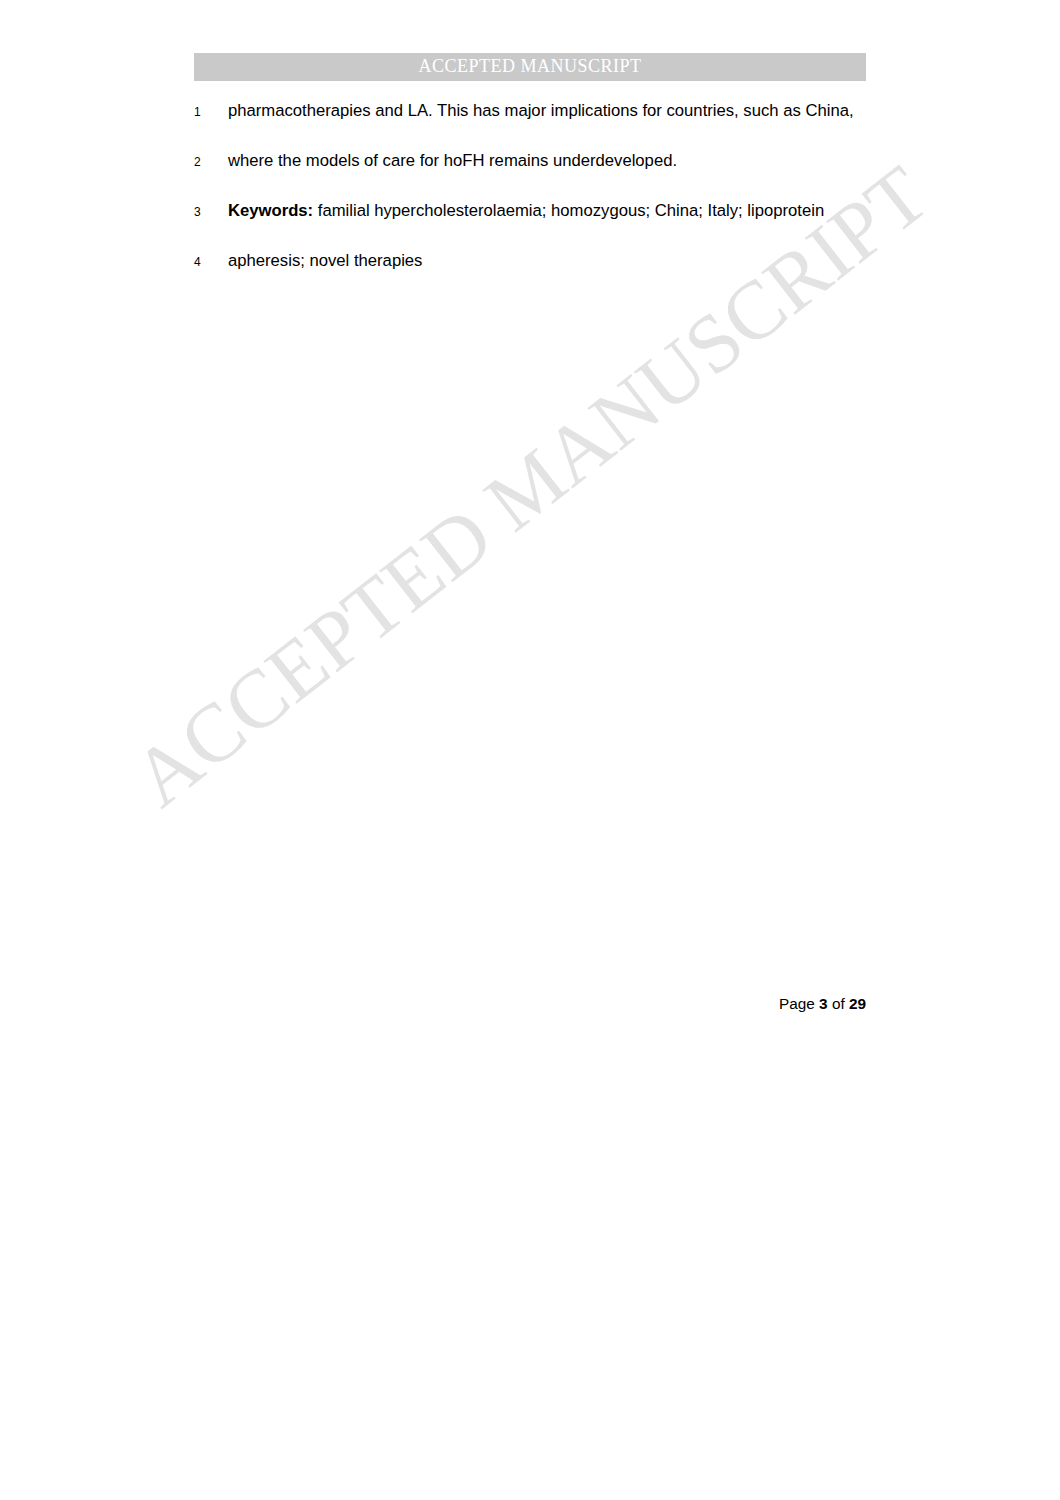ACCEPTED MANUSCRIPT
ACCEPTED MANUSCRIPT
1
pharmacotherapies and LA. This has major implications for countries, such as China,
2
where the models of care for hoFH remains underdeveloped.
3
Keywords: familial hypercholesterolaemia; homozygous; China; Italy; lipoprotein
4
apheresis; novel therapies
Page 3 of 29